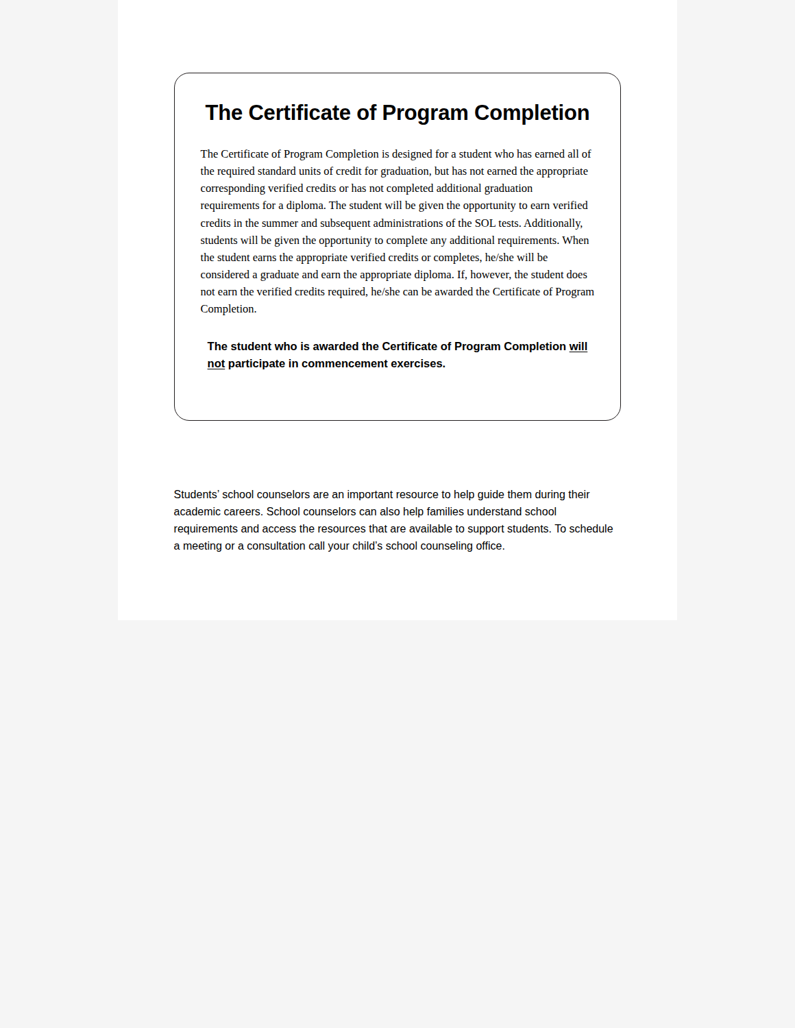The Certificate of Program Completion
The Certificate of Program Completion is designed for a student who has earned all of the required standard units of credit for graduation, but has not earned the appropriate corresponding verified credits or has not completed additional graduation requirements for a diploma. The student will be given the opportunity to earn verified credits in the summer and subsequent administrations of the SOL tests. Additionally, students will be given the opportunity to complete any additional requirements. When the student earns the appropriate verified credits or completes, he/she will be considered a graduate and earn the appropriate diploma. If, however, the student does not earn the verified credits required, he/she can be awarded the Certificate of Program Completion.
The student who is awarded the Certificate of Program Completion will not participate in commencement exercises.
Students’ school counselors are an important resource to help guide them during their academic careers. School counselors can also help families understand school requirements and access the resources that are available to support students. To schedule a meeting or a consultation call your child’s school counseling office.